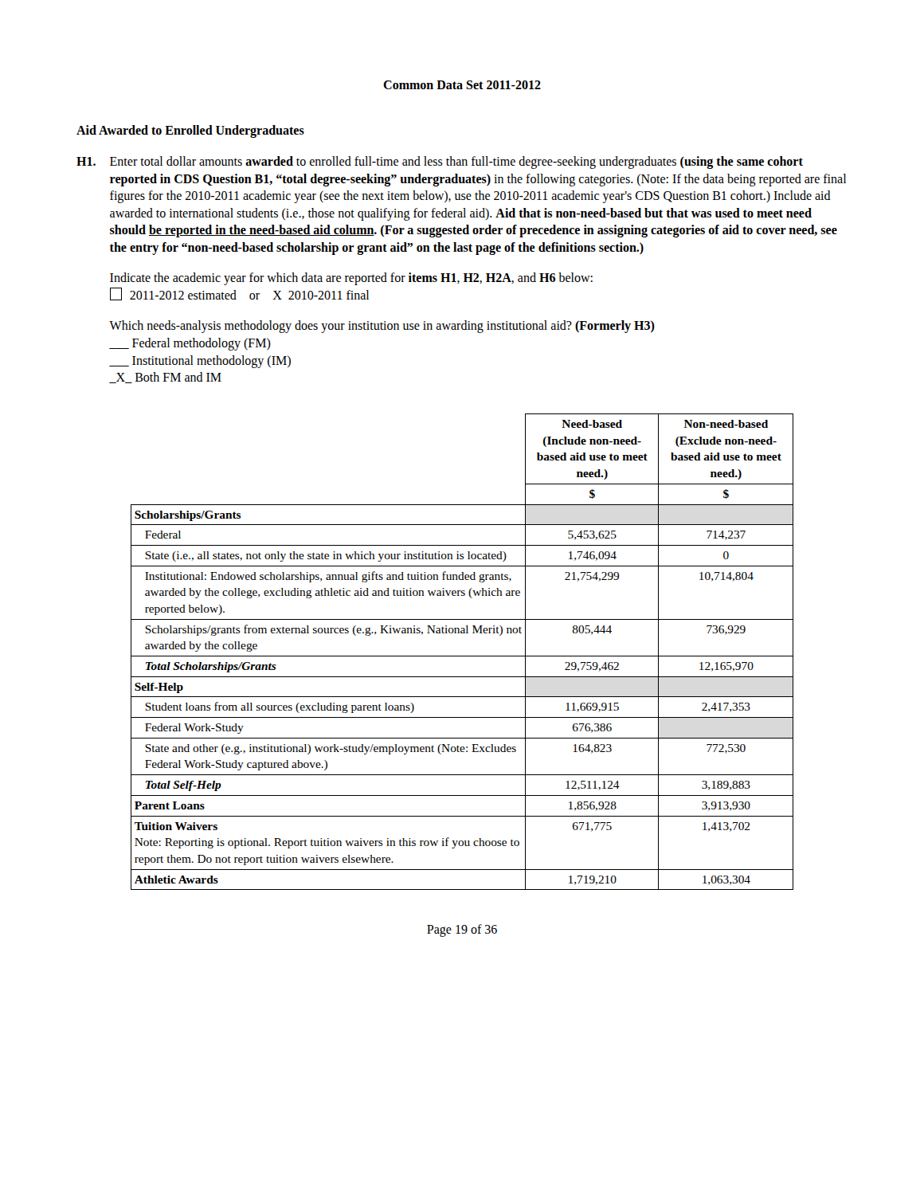Common Data Set 2011-2012
Aid Awarded to Enrolled Undergraduates
H1.
Enter total dollar amounts awarded to enrolled full-time and less than full-time degree-seeking undergraduates (using the same cohort reported in CDS Question B1, “total degree-seeking” undergraduates) in the following categories. (Note: If the data being reported are final figures for the 2010-2011 academic year (see the next item below), use the 2010-2011 academic year's CDS Question B1 cohort.) Include aid awarded to international students (i.e., those not qualifying for federal aid). Aid that is non-need-based but that was used to meet need should be reported in the need-based aid column. (For a suggested order of precedence in assigning categories of aid to cover need, see the entry for “non-need-based scholarship or grant aid” on the last page of the definitions section.)
Indicate the academic year for which data are reported for items H1, H2, H2A, and H6 below:
2011-2012 estimated or X 2010-2011 final
Which needs-analysis methodology does your institution use in awarding institutional aid? (Formerly H3)
___ Federal methodology (FM)
___ Institutional methodology (IM)
_X_ Both FM and IM
| | Need-based (Include non-need-based aid use to meet need.) | Non-need-based (Exclude non-need-based aid use to meet need.) |
| --- | --- | --- |
| | $ | $ |
| Scholarships/Grants | | |
| Federal | 5,453,625 | 714,237 |
| State (i.e., all states, not only the state in which your institution is located) | 1,746,094 | 0 |
| Institutional: Endowed scholarships, annual gifts and tuition funded grants, awarded by the college, excluding athletic aid and tuition waivers (which are reported below). | 21,754,299 | 10,714,804 |
| Scholarships/grants from external sources (e.g., Kiwanis, National Merit) not awarded by the college | 805,444 | 736,929 |
| Total Scholarships/Grants | 29,759,462 | 12,165,970 |
| Self-Help | | |
| Student loans from all sources (excluding parent loans) | 11,669,915 | 2,417,353 |
| Federal Work-Study | 676,386 | |
| State and other (e.g., institutional) work-study/employment (Note: Excludes Federal Work-Study captured above.) | 164,823 | 772,530 |
| Total Self-Help | 12,511,124 | 3,189,883 |
| Parent Loans | 1,856,928 | 3,913,930 |
| Tuition Waivers Note: Reporting is optional. Report tuition waivers in this row if you choose to report them. Do not report tuition waivers elsewhere. | 671,775 | 1,413,702 |
| Athletic Awards | 1,719,210 | 1,063,304 |
Page 19 of 36